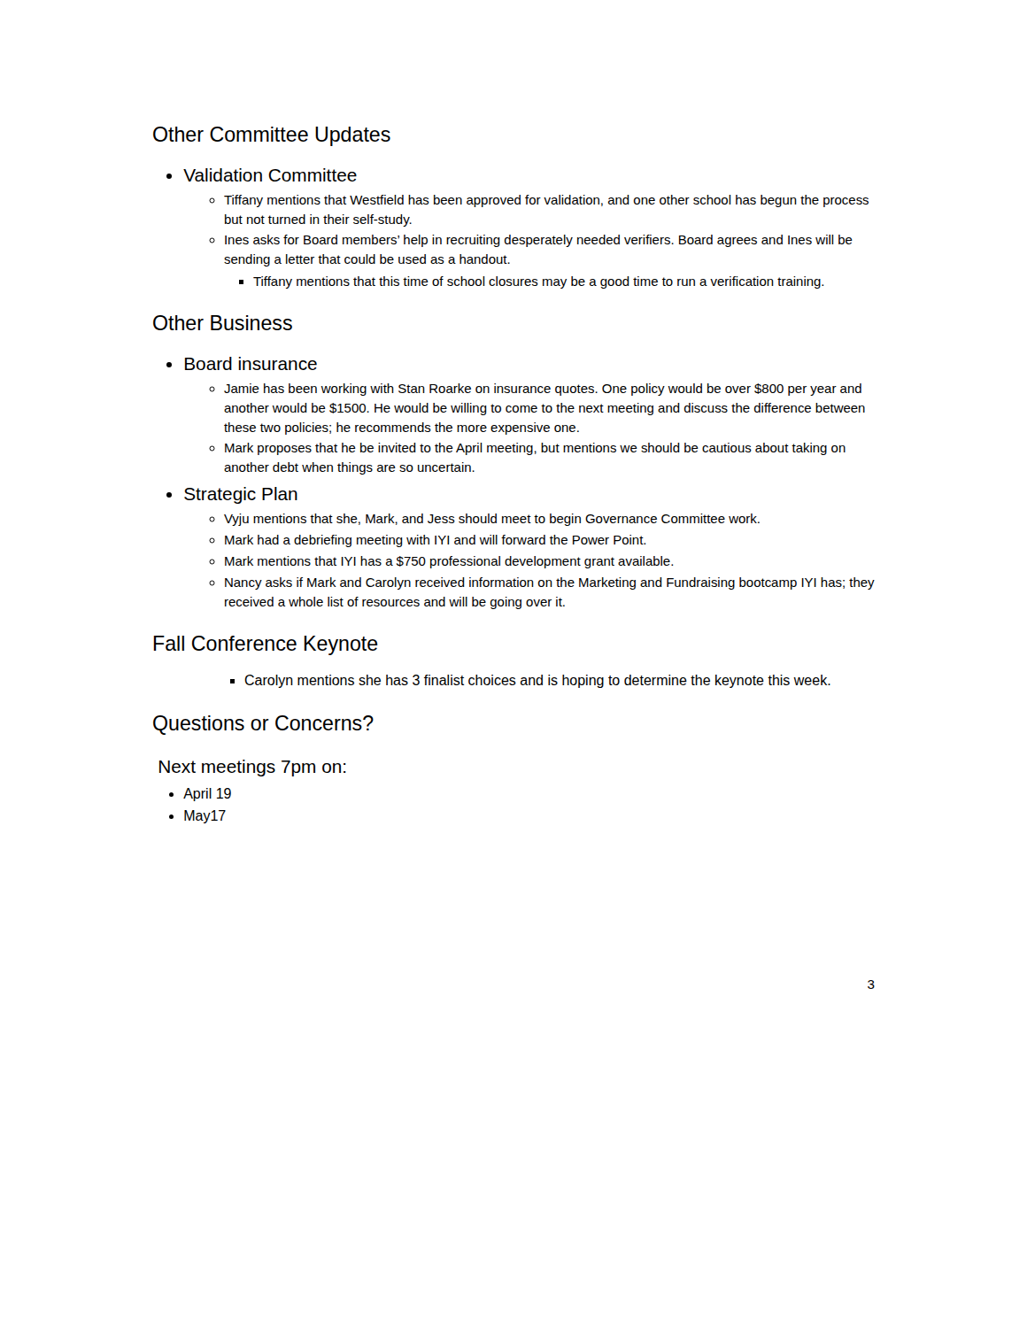Other Committee Updates
Validation Committee
Tiffany mentions that Westfield has been approved for validation, and one other school has begun the process but not turned in their self-study.
Ines asks for Board members’ help in recruiting desperately needed verifiers. Board agrees and Ines will be sending a letter that could be used as a handout.
Tiffany mentions that this time of school closures may be a good time to run a verification training.
Other Business
Board insurance
Jamie has been working with Stan Roarke on insurance quotes. One policy would be over $800 per year and another would be $1500. He would be willing to come to the next meeting and discuss the difference between these two policies; he recommends the more expensive one.
Mark proposes that he be invited to the April meeting, but mentions we should be cautious about taking on another debt when things are so uncertain.
Strategic Plan
Vyju mentions that she, Mark, and Jess should meet to begin Governance Committee work.
Mark had a debriefing meeting with IYI and will forward the Power Point.
Mark mentions that IYI has a $750 professional development grant available.
Nancy asks if Mark and Carolyn received information on the Marketing and Fundraising bootcamp IYI has; they received a whole list of resources and will be going over it.
Fall Conference Keynote
Carolyn mentions she has 3 finalist choices and is hoping to determine the keynote this week.
Questions or Concerns?
Next meetings 7pm on:
April 19
May17
3